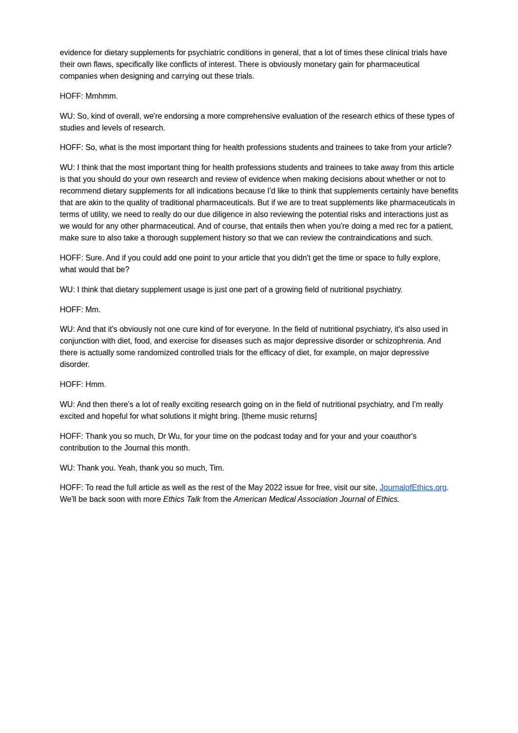evidence for dietary supplements for psychiatric conditions in general, that a lot of times these clinical trials have their own flaws, specifically like conflicts of interest. There is obviously monetary gain for pharmaceutical companies when designing and carrying out these trials.
HOFF: Mmhmm.
WU: So, kind of overall, we're endorsing a more comprehensive evaluation of the research ethics of these types of studies and levels of research.
HOFF: So, what is the most important thing for health professions students and trainees to take from your article?
WU: I think that the most important thing for health professions students and trainees to take away from this article is that you should do your own research and review of evidence when making decisions about whether or not to recommend dietary supplements for all indications because I'd like to think that supplements certainly have benefits that are akin to the quality of traditional pharmaceuticals. But if we are to treat supplements like pharmaceuticals in terms of utility, we need to really do our due diligence in also reviewing the potential risks and interactions just as we would for any other pharmaceutical. And of course, that entails then when you're doing a med rec for a patient, make sure to also take a thorough supplement history so that we can review the contraindications and such.
HOFF: Sure. And if you could add one point to your article that you didn't get the time or space to fully explore, what would that be?
WU: I think that dietary supplement usage is just one part of a growing field of nutritional psychiatry.
HOFF: Mm.
WU: And that it's obviously not one cure kind of for everyone. In the field of nutritional psychiatry, it's also used in conjunction with diet, food, and exercise for diseases such as major depressive disorder or schizophrenia. And there is actually some randomized controlled trials for the efficacy of diet, for example, on major depressive disorder.
HOFF: Hmm.
WU: And then there's a lot of really exciting research going on in the field of nutritional psychiatry, and I'm really excited and hopeful for what solutions it might bring. [theme music returns]
HOFF: Thank you so much, Dr Wu, for your time on the podcast today and for your and your coauthor's contribution to the Journal this month.
WU: Thank you. Yeah, thank you so much, Tim.
HOFF: To read the full article as well as the rest of the May 2022 issue for free, visit our site, JournalofEthics.org. We'll be back soon with more Ethics Talk from the American Medical Association Journal of Ethics.